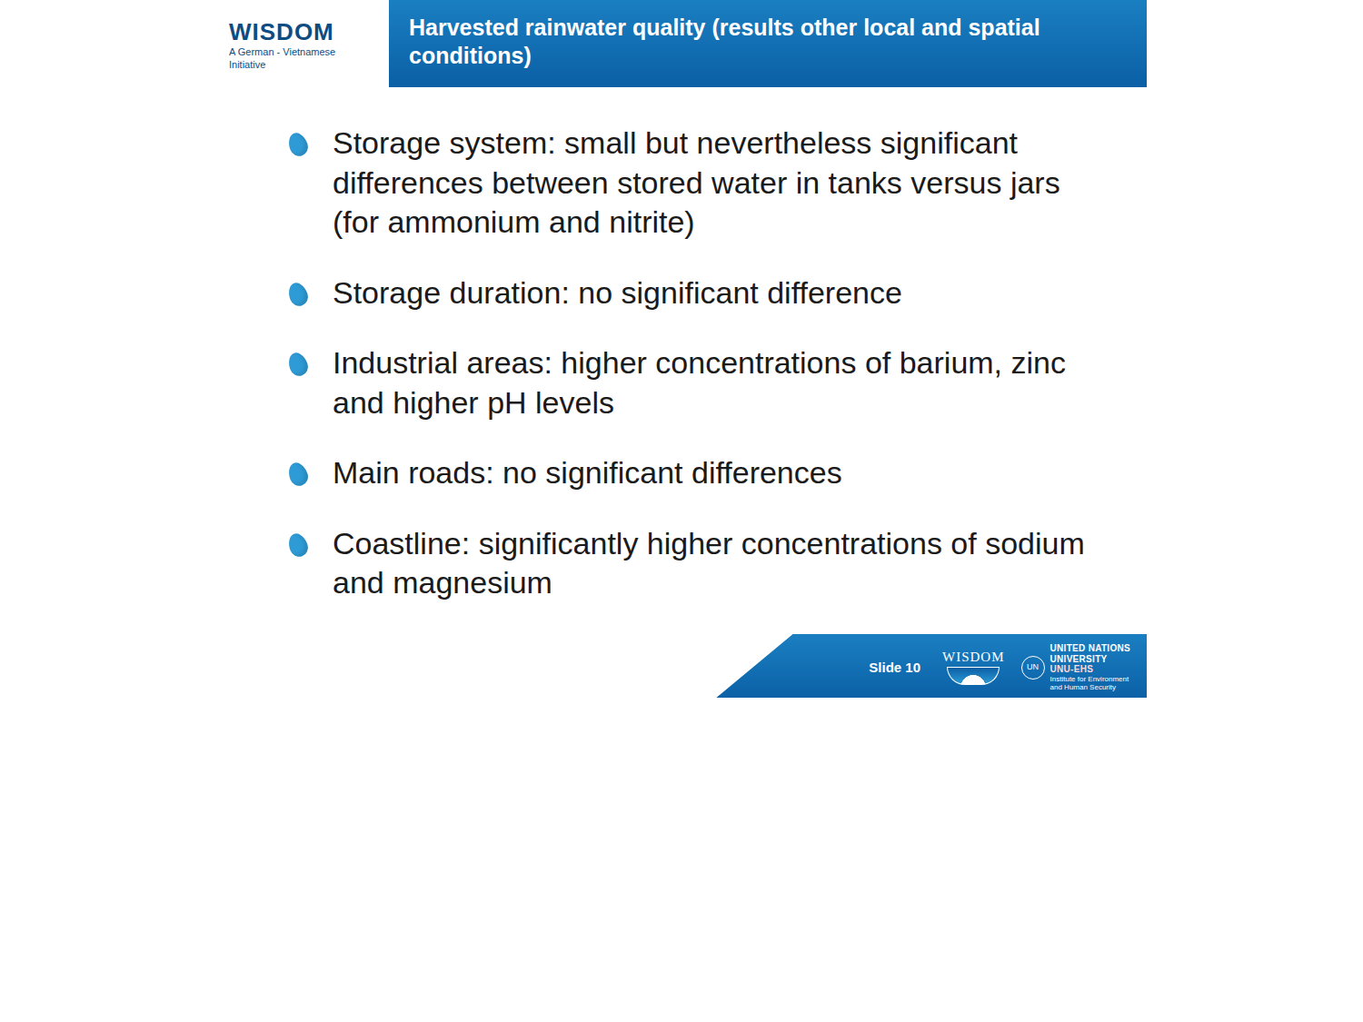WISDOM
A German - Vietnamese
Initiative
Harvested rainwater quality (results other local and spatial conditions)
Storage system: small but nevertheless significant differences between stored water in tanks versus jars (for ammonium and nitrite)
Storage duration: no significant difference
Industrial areas: higher concentrations of barium, zinc and higher pH levels
Main roads: no significant differences
Coastline: significantly higher concentrations of sodium and magnesium
Slide 10
WISDOM
UN
UNITED NATIONS
UNIVERSITY
UNU-EHS
Institute for Environment
and Human Security